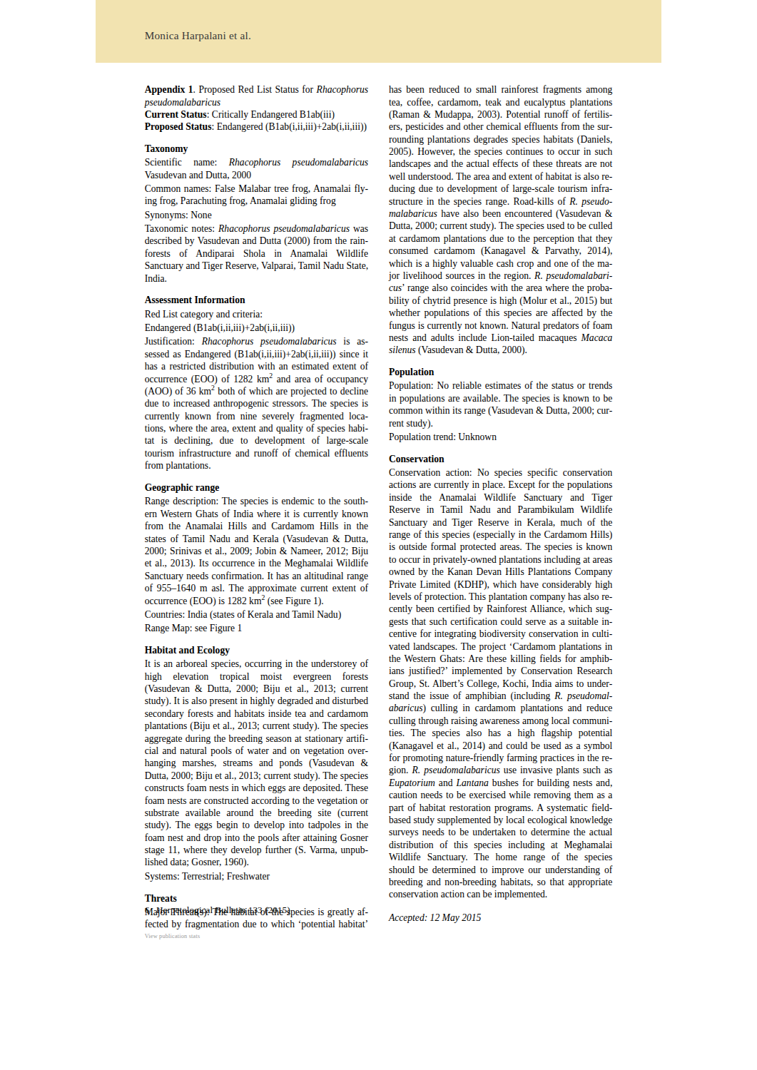Monica Harpalani et al.
Appendix 1. Proposed Red List Status for Rhacophorus pseudomalabaricus
Current Status: Critically Endangered B1ab(iii)
Proposed Status: Endangered (B1ab(i,ii,iii)+2ab(i,ii,iii))
Taxonomy
Scientific name: Rhacophorus pseudomalabaricus Vasudevan and Dutta, 2000
Common names: False Malabar tree frog, Anamalai flying frog, Parachuting frog, Anamalai gliding frog
Synonyms: None
Taxonomic notes: Rhacophorus pseudomalabaricus was described by Vasudevan and Dutta (2000) from the rainforests of Andiparai Shola in Anamalai Wildlife Sanctuary and Tiger Reserve, Valparai, Tamil Nadu State, India.
Assessment Information
Red List category and criteria:
Endangered (B1ab(i,ii,iii)+2ab(i,ii,iii))
Justification: Rhacophorus pseudomalabaricus is assessed as Endangered (B1ab(i,ii,iii)+2ab(i,ii,iii)) since it has a restricted distribution with an estimated extent of occurrence (EOO) of 1282 km2 and area of occupancy (AOO) of 36 km2 both of which are projected to decline due to increased anthropogenic stressors. The species is currently known from nine severely fragmented locations, where the area, extent and quality of species habitat is declining, due to development of large-scale tourism infrastructure and runoff of chemical effluents from plantations.
Geographic range
Range description: The species is endemic to the southern Western Ghats of India where it is currently known from the Anamalai Hills and Cardamom Hills in the states of Tamil Nadu and Kerala (Vasudevan & Dutta, 2000; Srinivas et al., 2009; Jobin & Nameer, 2012; Biju et al., 2013). Its occurrence in the Meghamalai Wildlife Sanctuary needs confirmation. It has an altitudinal range of 955–1640 m asl. The approximate current extent of occurrence (EOO) is 1282 km2 (see Figure 1).
Countries: India (states of Kerala and Tamil Nadu)
Range Map: see Figure 1
Habitat and Ecology
It is an arboreal species, occurring in the understorey of high elevation tropical moist evergreen forests (Vasudevan & Dutta, 2000; Biju et al., 2013; current study). It is also present in highly degraded and disturbed secondary forests and habitats inside tea and cardamom plantations (Biju et al., 2013; current study). The species aggregate during the breeding season at stationary artificial and natural pools of water and on vegetation overhanging marshes, streams and ponds (Vasudevan & Dutta, 2000; Biju et al., 2013; current study). The species constructs foam nests in which eggs are deposited. These foam nests are constructed according to the vegetation or substrate available around the breeding site (current study). The eggs begin to develop into tadpoles in the foam nest and drop into the pools after attaining Gosner stage 11, where they develop further (S. Varma, unpublished data; Gosner, 1960).
Systems: Terrestrial; Freshwater
Threats
Major Threat(s): The habitat of the species is greatly affected by fragmentation due to which ‘potential habitat’ has been reduced to small rainforest fragments among tea, coffee, cardamom, teak and eucalyptus plantations (Raman & Mudappa, 2003). Potential runoff of fertilisers, pesticides and other chemical effluents from the surrounding plantations degrades species habitats (Daniels, 2005). However, the species continues to occur in such landscapes and the actual effects of these threats are not well understood. The area and extent of habitat is also reducing due to development of large-scale tourism infrastructure in the species range. Road-kills of R. pseudomalabaricus have also been encountered (Vasudevan & Dutta, 2000; current study). The species used to be culled at cardamom plantations due to the perception that they consumed cardamom (Kanagavel & Parvathy, 2014), which is a highly valuable cash crop and one of the major livelihood sources in the region. R. pseudomalabaricus’ range also coincides with the area where the probability of chytrid presence is high (Molur et al., 2015) but whether populations of this species are affected by the fungus is currently not known. Natural predators of foam nests and adults include Lion-tailed macaques Macaca silenus (Vasudevan & Dutta, 2000).
Population
Population: No reliable estimates of the status or trends in populations are available. The species is known to be common within its range (Vasudevan & Dutta, 2000; current study).
Population trend: Unknown
Conservation
Conservation action: No species specific conservation actions are currently in place. Except for the populations inside the Anamalai Wildlife Sanctuary and Tiger Reserve in Tamil Nadu and Parambikulam Wildlife Sanctuary and Tiger Reserve in Kerala, much of the range of this species (especially in the Cardamom Hills) is outside formal protected areas. The species is known to occur in privately-owned plantations including at areas owned by the Kanan Devan Hills Plantations Company Private Limited (KDHP), which have considerably high levels of protection. This plantation company has also recently been certified by Rainforest Alliance, which suggests that such certification could serve as a suitable incentive for integrating biodiversity conservation in cultivated landscapes. The project ‘Cardamom plantations in the Western Ghats: Are these killing fields for amphibians justified?’ implemented by Conservation Research Group, St. Albert’s College, Kochi, India aims to understand the issue of amphibian (including R. pseudomalabaricus) culling in cardamom plantations and reduce culling through raising awareness among local communities. The species also has a high flagship potential (Kanagavel et al., 2014) and could be used as a symbol for promoting nature-friendly farming practices in the region. R. pseudomalabaricus use invasive plants such as Eupatorium and Lantana bushes for building nests and, caution needs to be exercised while removing them as a part of habitat restoration programs. A systematic field-based study supplemented by local ecological knowledge surveys needs to be undertaken to determine the actual distribution of this species including at Meghamalai Wildlife Sanctuary. The home range of the species should be determined to improve our understanding of breeding and non-breeding habitats, so that appropriate conservation action can be implemented.
Accepted: 12 May 2015
6 Herpetological Bulletin 133 (2015)
View publication stats